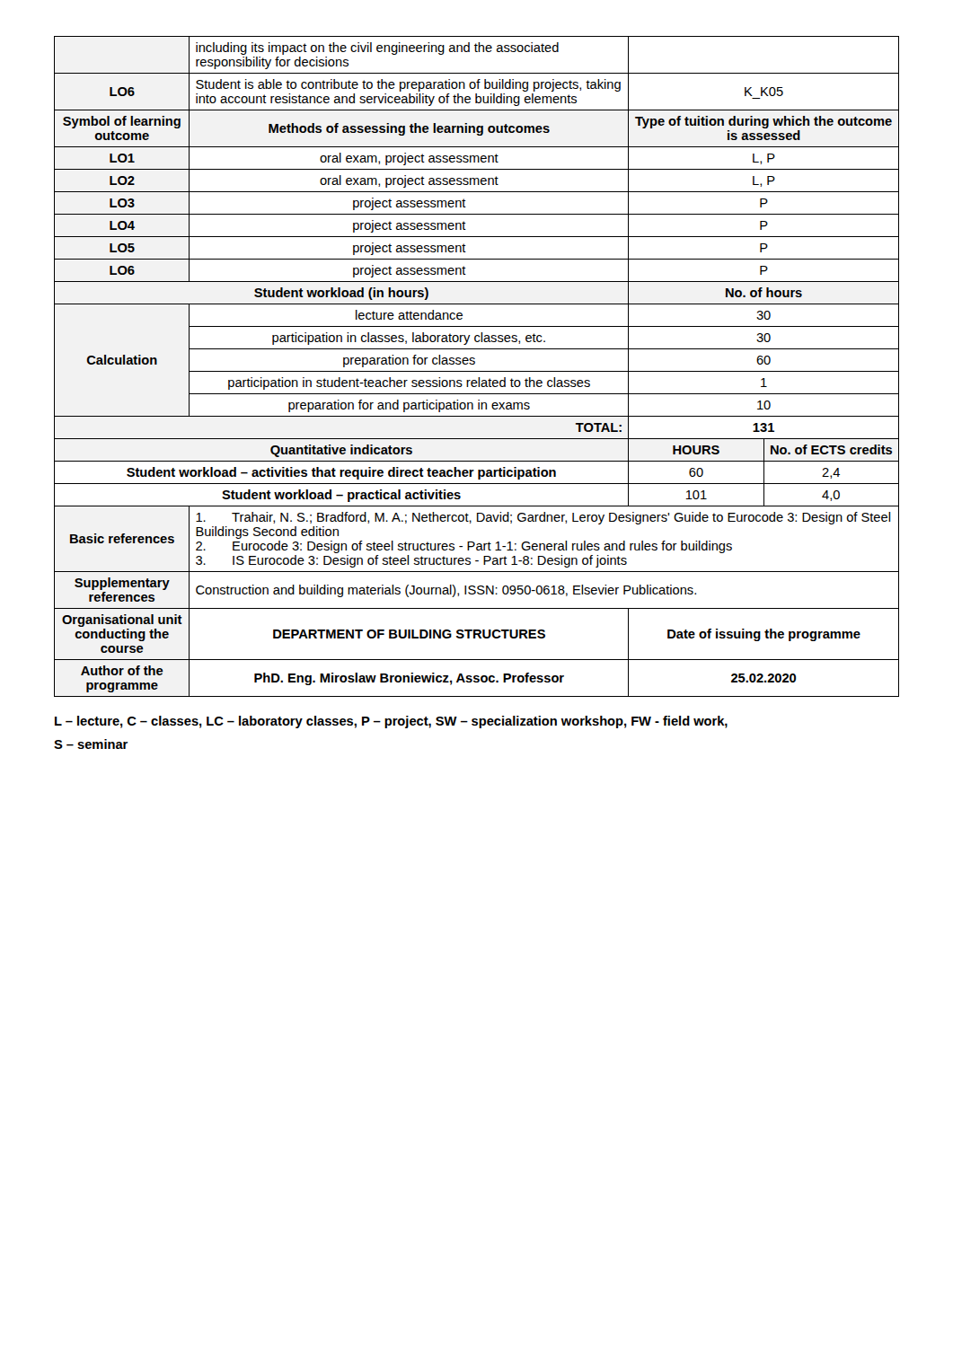| | including its impact on the civil engineering and the associated responsibility for decisions | |
| LO6 | Student is able to contribute to the preparation of building projects, taking into account resistance and serviceability of the building elements | K_K05 |
| Symbol of learning outcome | Methods of assessing the learning outcomes | Type of tuition during which the outcome is assessed |
| LO1 | oral exam, project assessment | L, P |
| LO2 | oral exam, project assessment | L, P |
| LO3 | project assessment | P |
| LO4 | project assessment | P |
| LO5 | project assessment | P |
| LO6 | project assessment | P |
| Student workload (in hours) | No. of hours |
| Calculation | lecture attendance | 30 |
| participation in classes, laboratory classes, etc. | 30 |
| preparation for classes | 60 |
| participation in student-teacher sessions related to the classes | 1 |
| preparation for and participation in exams | 10 |
| TOTAL: | 131 |
| Quantitative indicators | / HOURS / No. of ECTS credits / |
| Student workload – activities that require direct teacher participation | / 60 / 2,4 / |
| Student workload – practical activities | / 101 / 4,0 / |
| Basic references | 1. Trahair, N. S.; Bradford, M. A.; Nethercot, David; Gardner, Leroy Designers' Guide to Eurocode 3: Design of Steel Buildings Second edition 2. Eurocode 3: Design of steel structures - Part 1-1: General rules and rules for buildings 3. IS Eurocode 3: Design of steel structures - Part 1-8: Design of joints |
| Supplementary references | Construction and building materials (Journal), ISSN: 0950-0618, Elsevier Publications. |
| Organisational unit conducting the course | DEPARTMENT OF BUILDING STRUCTURES | Date of issuing the programme |
| Author of the programme | PhD. Eng. Miroslaw Broniewicz, Assoc. Professor | 25.02.2020 |
L – lecture, C – classes, LC – laboratory classes, P – project, SW – specialization workshop, FW - field work,
S – seminar